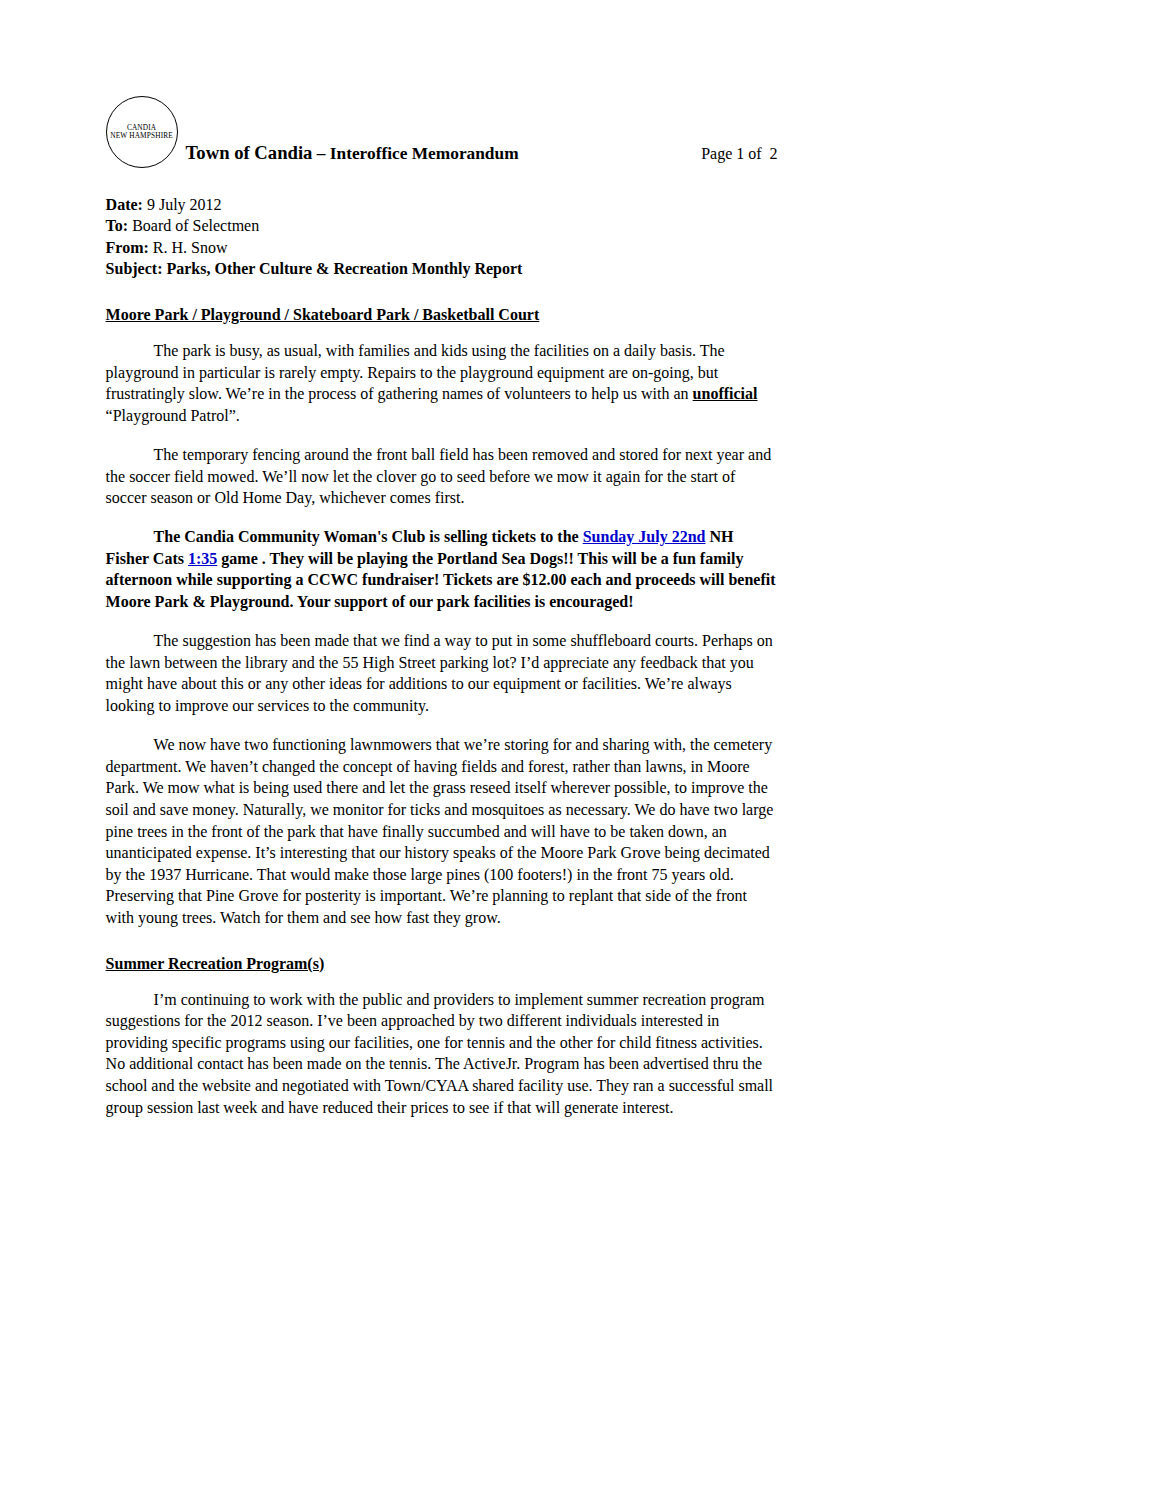CANDIA
NEW HAMPSHIRE
Town of Candia – Interoffice Memorandum
Page 1 of 2
Date: 9 July 2012
To: Board of Selectmen
From: R. H. Snow
Subject: Parks, Other Culture & Recreation Monthly Report
Moore Park / Playground / Skateboard Park / Basketball Court
The park is busy, as usual, with families and kids using the facilities on a daily basis. The playground in particular is rarely empty. Repairs to the playground equipment are on-going, but frustratingly slow. We’re in the process of gathering names of volunteers to help us with an unofficial “Playground Patrol”.
The temporary fencing around the front ball field has been removed and stored for next year and the soccer field mowed. We’ll now let the clover go to seed before we mow it again for the start of soccer season or Old Home Day, whichever comes first.
The Candia Community Woman's Club is selling tickets to the Sunday July 22nd NH Fisher Cats 1:35 game . They will be playing the Portland Sea Dogs!! This will be a fun family afternoon while supporting a CCWC fundraiser! Tickets are $12.00 each and proceeds will benefit Moore Park & Playground. Your support of our park facilities is encouraged!
The suggestion has been made that we find a way to put in some shuffleboard courts. Perhaps on the lawn between the library and the 55 High Street parking lot? I’d appreciate any feedback that you might have about this or any other ideas for additions to our equipment or facilities. We’re always looking to improve our services to the community.
We now have two functioning lawnmowers that we’re storing for and sharing with, the cemetery department. We haven’t changed the concept of having fields and forest, rather than lawns, in Moore Park. We mow what is being used there and let the grass reseed itself wherever possible, to improve the soil and save money. Naturally, we monitor for ticks and mosquitoes as necessary. We do have two large pine trees in the front of the park that have finally succumbed and will have to be taken down, an unanticipated expense. It’s interesting that our history speaks of the Moore Park Grove being decimated by the 1937 Hurricane. That would make those large pines (100 footers!) in the front 75 years old. Preserving that Pine Grove for posterity is important. We’re planning to replant that side of the front with young trees. Watch for them and see how fast they grow.
Summer Recreation Program(s)
I’m continuing to work with the public and providers to implement summer recreation program suggestions for the 2012 season. I’ve been approached by two different individuals interested in providing specific programs using our facilities, one for tennis and the other for child fitness activities. No additional contact has been made on the tennis. The ActiveJr. Program has been advertised thru the school and the website and negotiated with Town/CYAA shared facility use. They ran a successful small group session last week and have reduced their prices to see if that will generate interest.